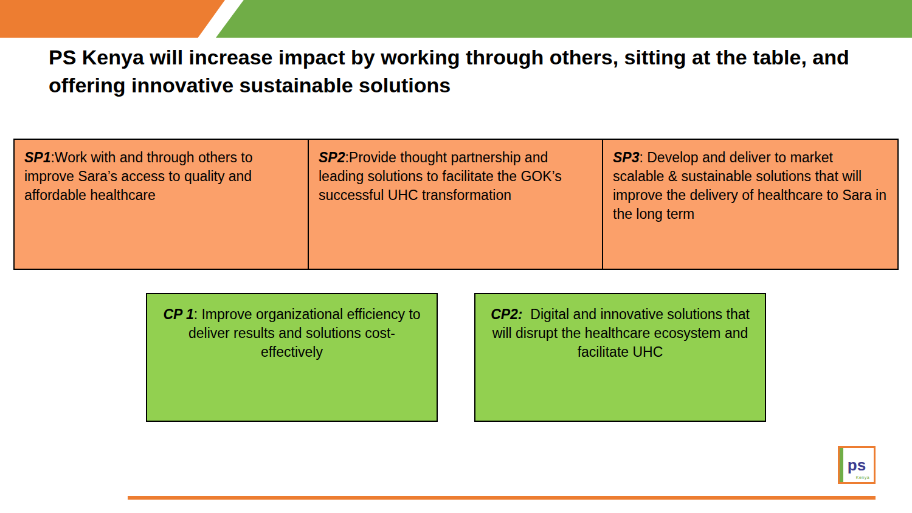PS Kenya will increase impact by working through others, sitting at the table, and offering innovative sustainable solutions
SP1:Work with and through others to improve Sara’s access to quality and affordable healthcare
SP2:Provide thought partnership and leading solutions to facilitate the GOK’s successful UHC transformation
SP3: Develop and deliver to market scalable & sustainable solutions that will improve the delivery of healthcare to Sara in the long term
CP 1: Improve organizational efficiency to deliver results and solutions cost-effectively
CP2: Digital and innovative solutions that will disrupt the healthcare ecosystem and facilitate UHC
psKenya